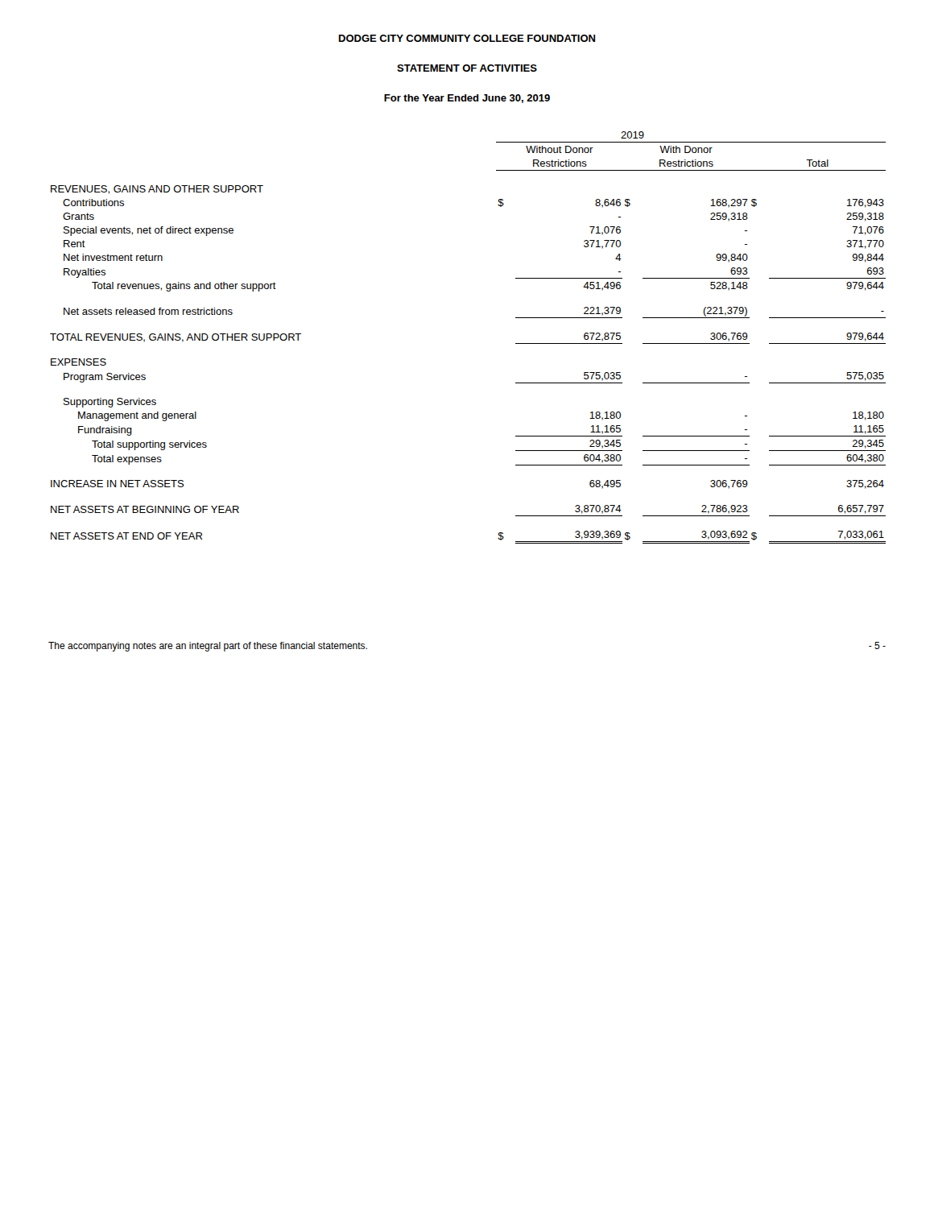DODGE CITY COMMUNITY COLLEGE FOUNDATION
STATEMENT OF ACTIVITIES
For the Year Ended June 30, 2019
| | 2019 | |
| | Without Donor | With Donor | |
| | Restrictions | Restrictions | Total |
| REVENUES, GAINS AND OTHER SUPPORT | | | | | | |
| Contributions | $ | 8,646 | $ | 168,297 | $ | 176,943 |
| Grants | | - | | 259,318 | | 259,318 |
| Special events, net of direct expense | | 71,076 | | - | | 71,076 |
| Rent | | 371,770 | | - | | 371,770 |
| Net investment return | | 4 | | 99,840 | | 99,844 |
| Royalties | | - | | 693 | | 693 |
| Total revenues, gains and other support | | 451,496 | | 528,148 | | 979,644 |
| Net assets released from restrictions | | 221,379 | | (221,379) | | - |
| TOTAL REVENUES, GAINS, AND OTHER SUPPORT | | 672,875 | | 306,769 | | 979,644 |
| EXPENSES | | | | | | |
| Program Services | | 575,035 | | - | | 575,035 |
| Supporting Services | | | | | | |
| Management and general | | 18,180 | | - | | 18,180 |
| Fundraising | | 11,165 | | - | | 11,165 |
| Total supporting services | | 29,345 | | - | | 29,345 |
| Total expenses | | 604,380 | | - | | 604,380 |
| INCREASE IN NET ASSETS | | 68,495 | | 306,769 | | 375,264 |
| NET ASSETS AT BEGINNING OF YEAR | | 3,870,874 | | 2,786,923 | | 6,657,797 |
| NET ASSETS AT END OF YEAR | $ | 3,939,369 | $ | 3,093,692 | $ | 7,033,061 |
The accompanying notes are an integral part of these financial statements.
- 5 -